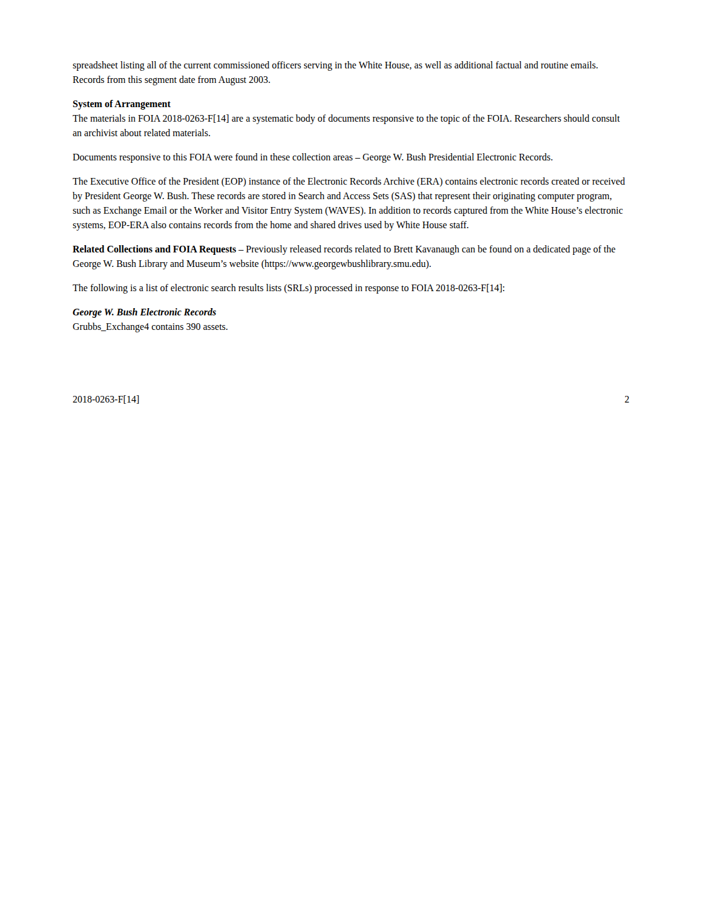spreadsheet listing all of the current commissioned officers serving in the White House, as well as additional factual and routine emails. Records from this segment date from August 2003.
System of Arrangement
The materials in FOIA 2018-0263-F[14] are a systematic body of documents responsive to the topic of the FOIA. Researchers should consult an archivist about related materials.
Documents responsive to this FOIA were found in these collection areas – George W. Bush Presidential Electronic Records.
The Executive Office of the President (EOP) instance of the Electronic Records Archive (ERA) contains electronic records created or received by President George W. Bush. These records are stored in Search and Access Sets (SAS) that represent their originating computer program, such as Exchange Email or the Worker and Visitor Entry System (WAVES). In addition to records captured from the White House’s electronic systems, EOP-ERA also contains records from the home and shared drives used by White House staff.
Related Collections and FOIA Requests – Previously released records related to Brett Kavanaugh can be found on a dedicated page of the George W. Bush Library and Museum’s website (https://www.georgewbushlibrary.smu.edu).
The following is a list of electronic search results lists (SRLs) processed in response to FOIA 2018-0263-F[14]:
George W. Bush Electronic Records
Grubbs_Exchange4 contains 390 assets.
2018-0263-F[14] 2